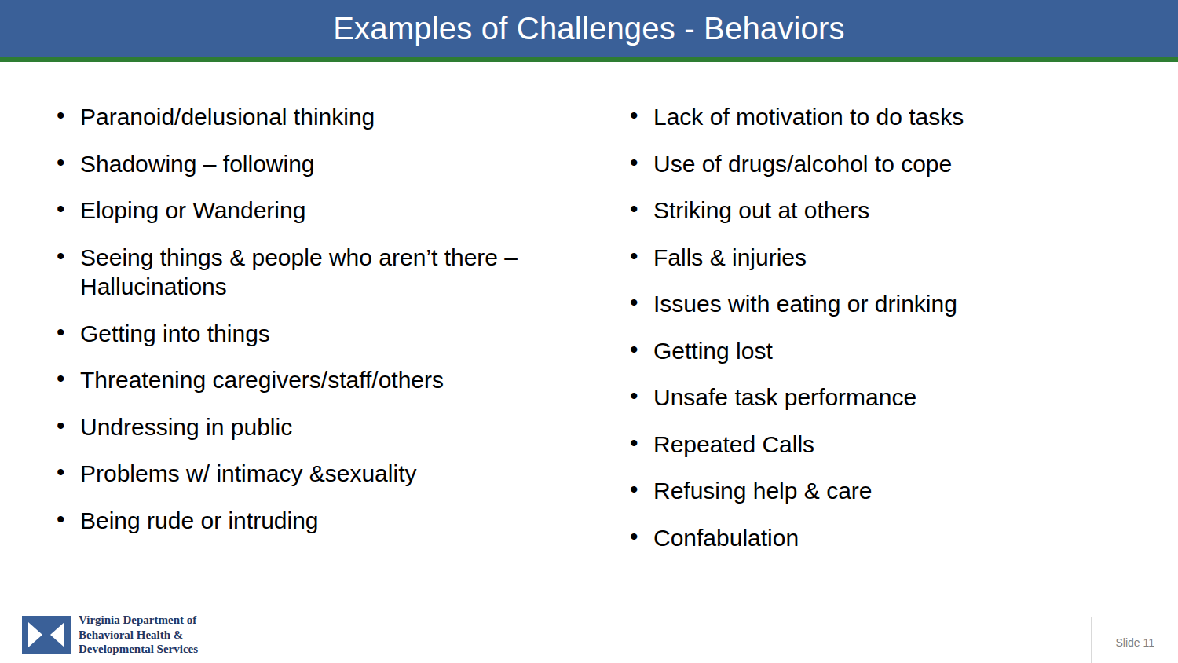Examples of Challenges - Behaviors
Paranoid/delusional thinking
Shadowing – following
Eloping or Wandering
Seeing things & people who aren’t there – Hallucinations
Getting into things
Threatening caregivers/staff/others
Undressing in public
Problems w/ intimacy &sexuality
Being rude or intruding
Lack of motivation to do tasks
Use of drugs/alcohol to cope
Striking out at others
Falls & injuries
Issues with eating or drinking
Getting lost
Unsafe task performance
Repeated Calls
Refusing help & care
Confabulation
Virginia Department of
Behavioral Health &
Developmental Services
Slide 11